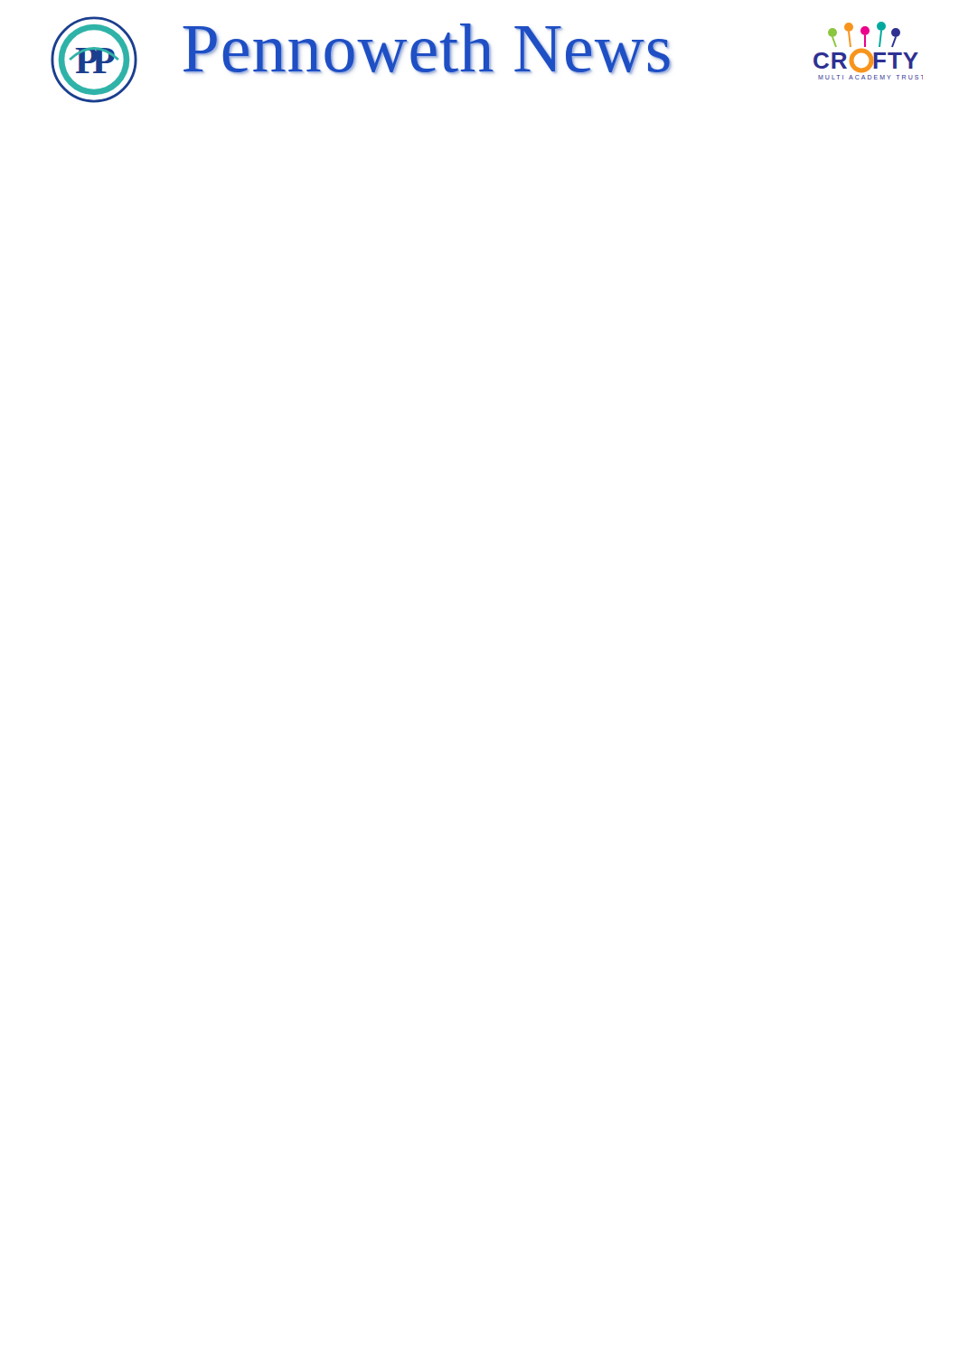P P
Pennoweth News
CR FTY MULTI ACADEMY TRUST